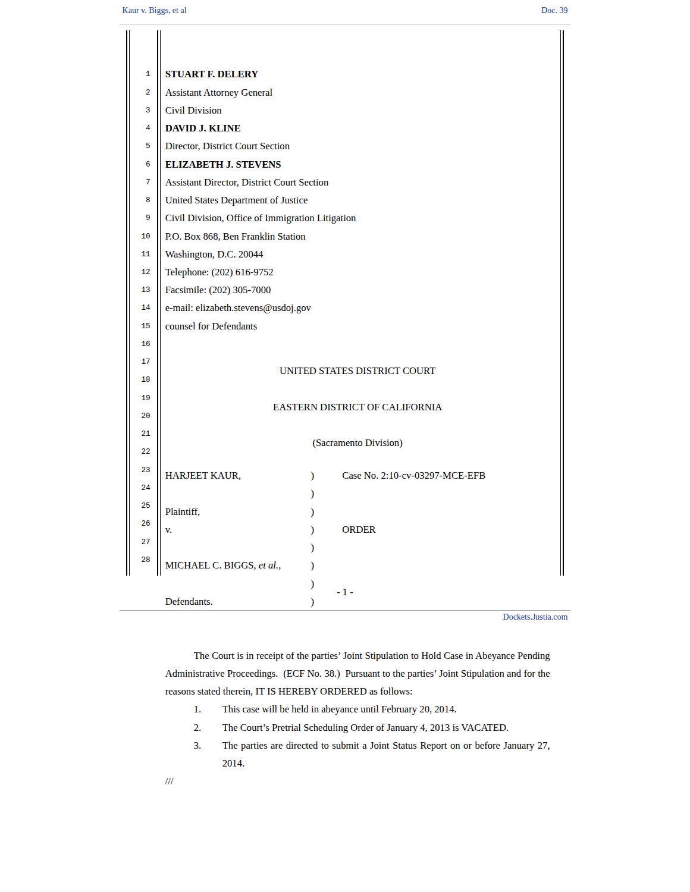Kaur v. Biggs, et al Doc. 39
1
2
3
4
5
6
7
8
9
10
11
12
13
14
15
16
17
18
19
20
21
22
23
24
25
26
27
28
STUART F. DELERY
Assistant Attorney General
Civil Division
DAVID J. KLINE
Director, District Court Section
ELIZABETH J. STEVENS
Assistant Director, District Court Section
United States Department of Justice
Civil Division, Office of Immigration Litigation
P.O. Box 868, Ben Franklin Station
Washington, D.C. 20044
Telephone: (202) 616-9752
Facsimile: (202) 305-7000
e-mail: elizabeth.stevens@usdoj.gov
counsel for Defendants
UNITED STATES DISTRICT COURT
EASTERN DISTRICT OF CALIFORNIA
(Sacramento Division)
| HARJEET KAUR, | ) | Case No. 2:10-cv-03297-MCE-EFB |
| | ) | |
| Plaintiff, | ) | |
| v. | ) | ORDER |
| | ) | |
| MICHAEL C. BIGGS, et al. , | ) | |
| | ) | |
| Defendants. | ) | |
The Court is in receipt of the parties’ Joint Stipulation to Hold Case in Abeyance Pending Administrative Proceedings. (ECF No. 38.) Pursuant to the parties’ Joint Stipulation and for the reasons stated therein, IT IS HEREBY ORDERED as follows:
1. This case will be held in abeyance until February 20, 2014.
2. The Court’s Pretrial Scheduling Order of January 4, 2013 is VACATED.
3. The parties are directed to submit a Joint Status Report on or before January 27, 2014.
///
- 1 -
Dockets.Justia.com